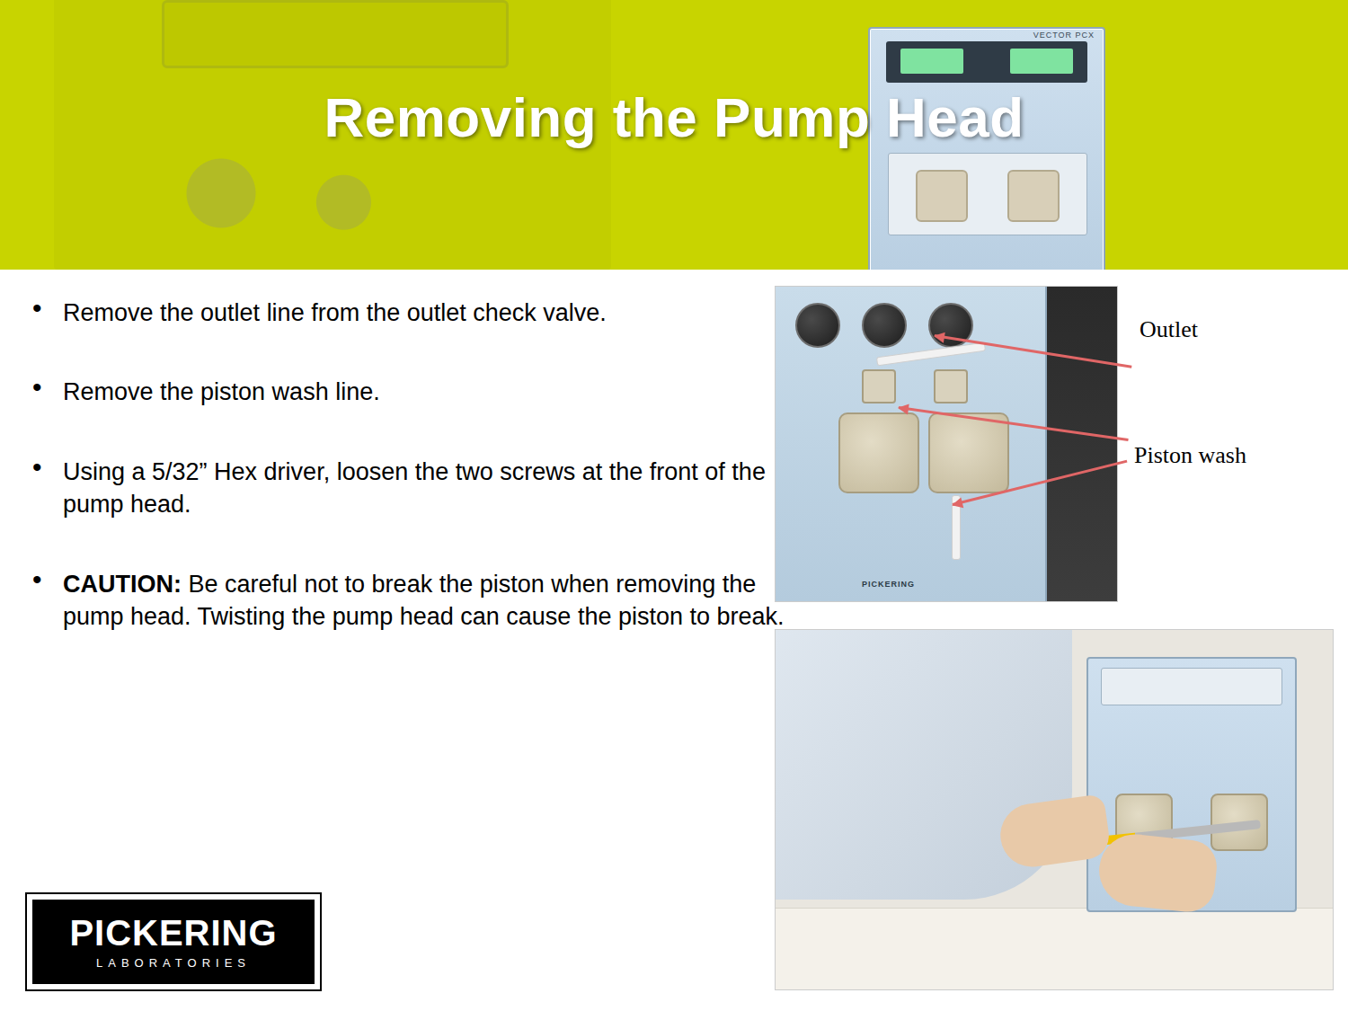VECTOR PCX
Removing the Pump Head
Remove the outlet line from the outlet check valve.
Remove the piston wash line.
Using a 5/32” Hex driver, loosen the two screws at the front of the pump head.
CAUTION: Be careful not to break the piston when removing the pump head. Twisting the pump head can cause the piston to break.
PICKERING
PICKERING
Outlet
Piston wash
PICKERING
LABORATORIES